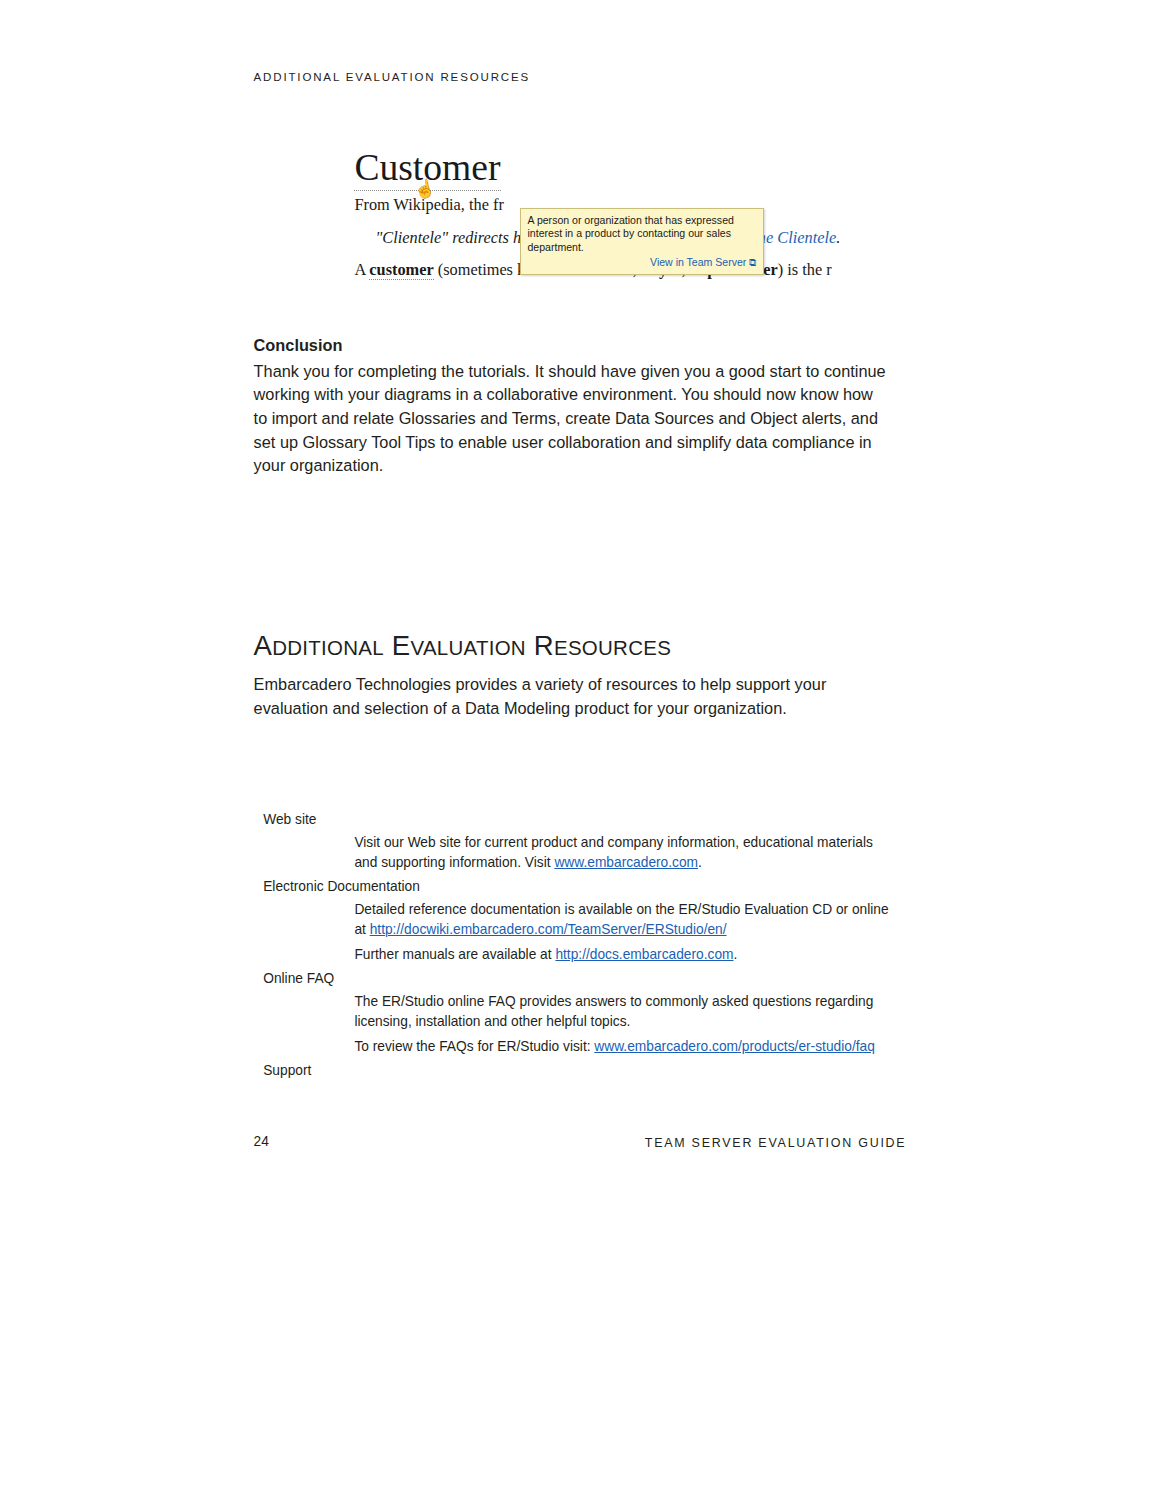Additional Evaluation Resources
Customer
From Wikipedia, the fr
☝
A person or organization that has expressed interest in a product by contacting our sales department. View in Team Server ⧉
"Clientele" redirects here. For the British rock band, see The Clientele.
A customer (sometimes known as a client, buyer, or purchaser) is the r
Conclusion
Thank you for completing the tutorials. It should have given you a good start to continue working with your diagrams in a collaborative environment. You should now know how to import and relate Glossaries and Terms, create Data Sources and Object alerts, and set up Glossary Tool Tips to enable user collaboration and simplify data compliance in your organization.
ADDITIONAL EVALUATION RESOURCES
Embarcadero Technologies provides a variety of resources to help support your evaluation and selection of a Data Modeling product for your organization.
Web site
Visit our Web site for current product and company information, educational materials and supporting information. Visit www.embarcadero.com.
Electronic Documentation
Detailed reference documentation is available on the ER/Studio Evaluation CD or online at http://docwiki.embarcadero.com/TeamServer/ERStudio/en/
Further manuals are available at http://docs.embarcadero.com.
Online FAQ
The ER/Studio online FAQ provides answers to commonly asked questions regarding licensing, installation and other helpful topics.
To review the FAQs for ER/Studio visit: www.embarcadero.com/products/er-studio/faq
Support
24
Team Server Evaluation Guide